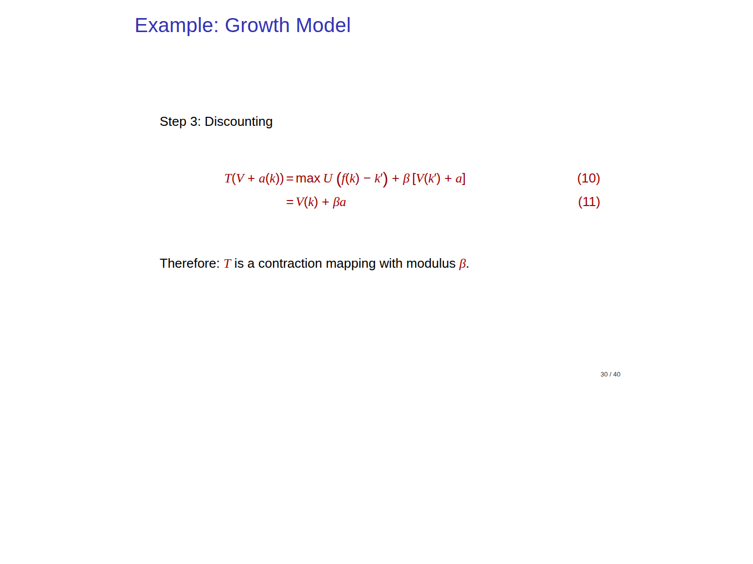Example: Growth Model
Step 3: Discounting
| T ( V + a ( k )) | = | max U ( f ( k ) − k ′ ) + β [ V ( k ′) + a ] | (10) |
| | = | V ( k ) + βa | (11) |
Therefore: T is a contraction mapping with modulus β.
30 / 40